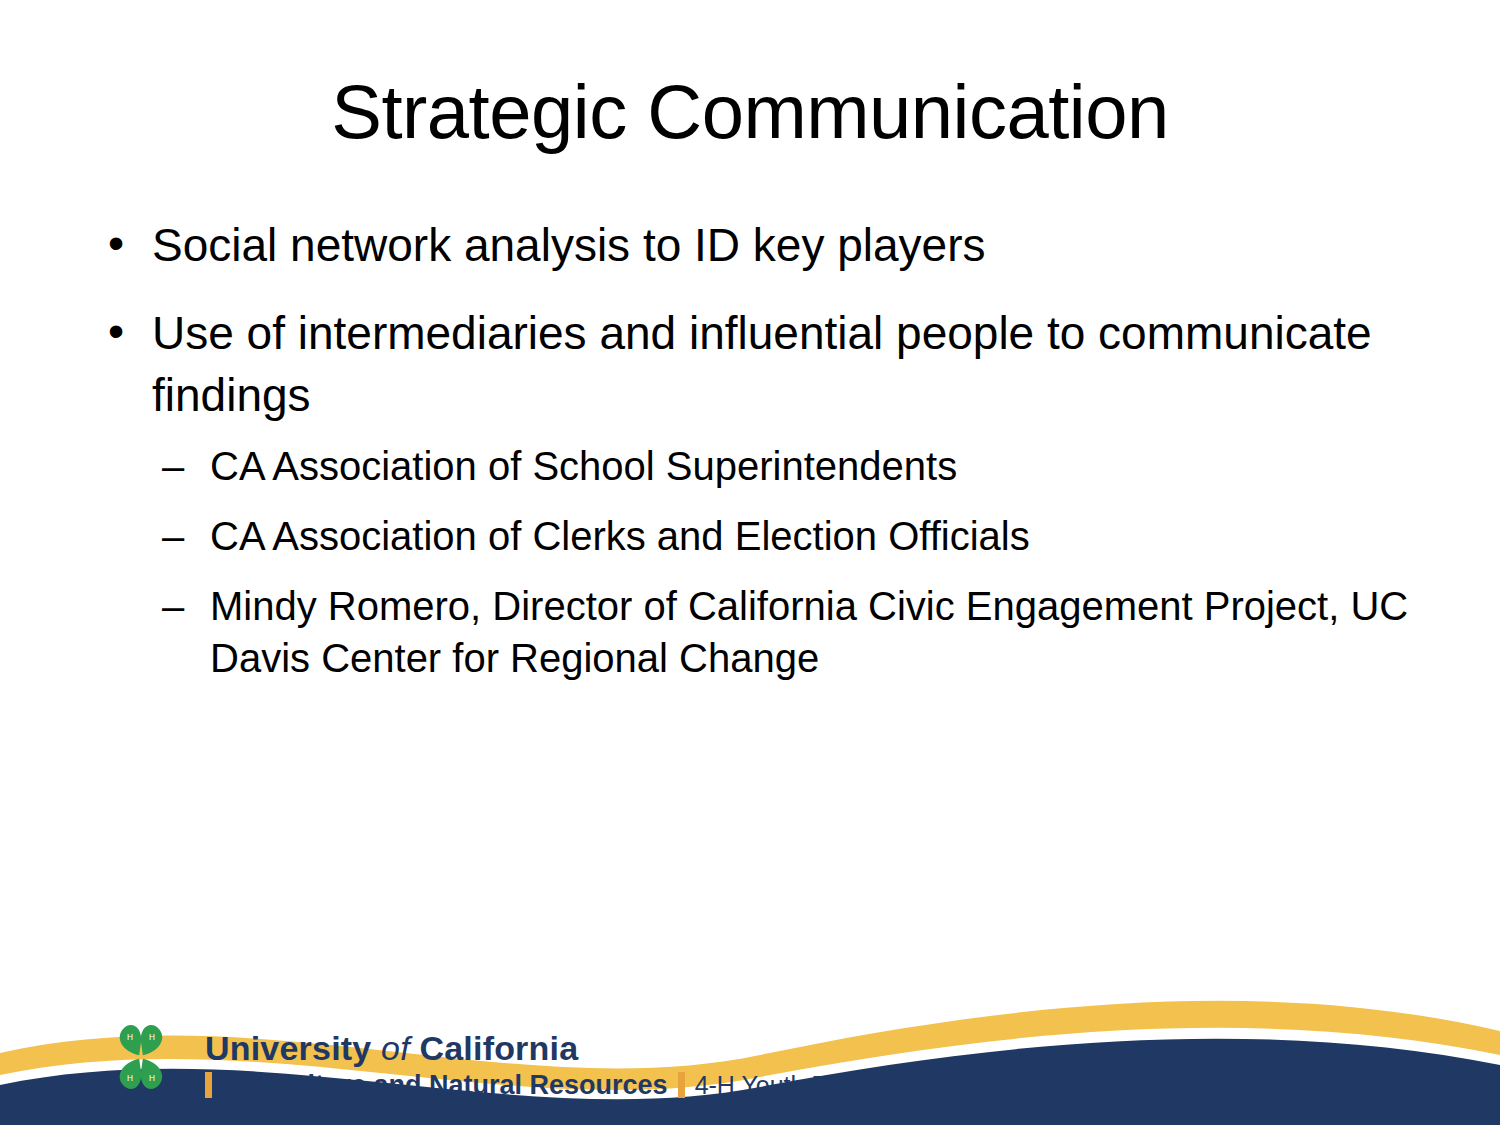Strategic Communication
Social network analysis to ID key players
Use of intermediaries and influential people to communicate findings
CA Association of School Superintendents
CA Association of Clerks and Election Officials
Mindy Romero, Director of California Civic Engagement Project, UC Davis Center for Regional Change
H H H H
University of California
Agriculture and Natural Resources 4-H Youth Development Program